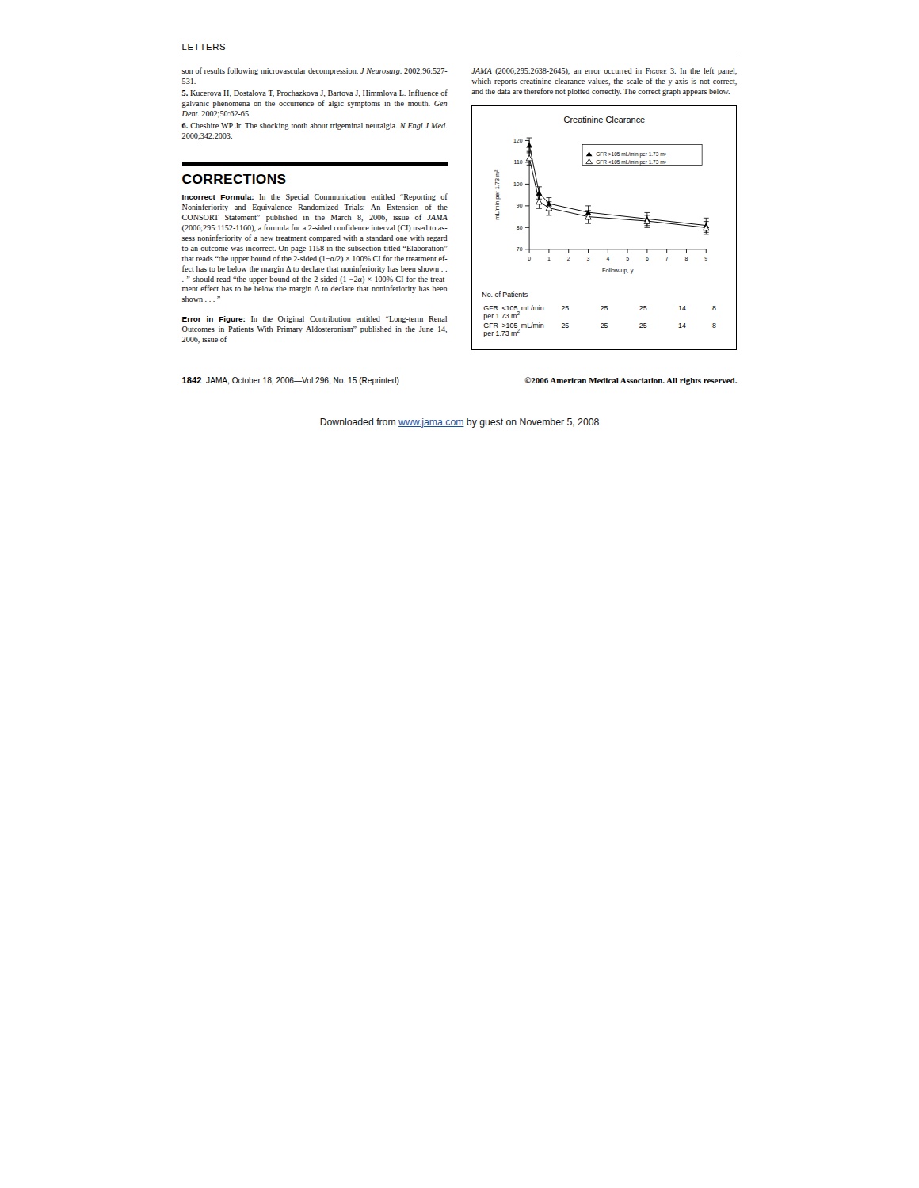LETTERS
son of results following microvascular decompression. J Neurosurg. 2002;96:527-531.
5. Kucerova H, Dostalova T, Prochazkova J, Bartova J, Himmlova L. Influence of galvanic phenomena on the occurrence of algic symptoms in the mouth. Gen Dent. 2002;50:62-65.
6. Cheshire WP Jr. The shocking tooth about trigeminal neuralgia. N Engl J Med. 2000;342:2003.
CORRECTIONS
Incorrect Formula: In the Special Communication entitled “Reporting of Noninferiority and Equivalence Randomized Trials: An Extension of the CONSORT Statement” published in the March 8, 2006, issue of JAMA (2006;295:1152-1160), a formula for a 2-sided confidence interval (CI) used to assess noninferiority of a new treatment compared with a standard one with regard to an outcome was incorrect. On page 1158 in the subsection titled “Elaboration” that reads “the upper bound of the 2-sided (1−α/2) × 100% CI for the treatment effect has to be below the margin Δ to declare that noninferiority has been shown . . . ” should read “the upper bound of the 2-sided (1 −2α) × 100% CI for the treatment effect has to be below the margin Δ to declare that noninferiority has been shown . . . ”
Error in Figure: In the Original Contribution entitled “Long-term Renal Outcomes in Patients With Primary Aldosteronism” published in the June 14, 2006, issue of
JAMA (2006;295:2638-2645), an error occurred in Figure 3. In the left panel, which reports creatinine clearance values, the scale of the y-axis is not correct, and the data are therefore not plotted correctly. The correct graph appears below.
Creatinine Clearance
120 110 100 90 80 70 mL/min per 1.73 m² 0 1 2 3 4 5 6 7 8 9 Follow-up, y GFR >105 mL/min per 1.73 m² GFR <105 mL/min per 1.73 m²
No. of Patients
| GFR <105 mL/min per 1.73 m 2 | 25 | 25 | 25 | 14 | 8 |
| GFR >105 mL/min per 1.73 m 2 | 25 | 25 | 25 | 14 | 8 |
1842 JAMA, October 18, 2006—Vol 296, No. 15 (Reprinted)
©2006 American Medical Association. All rights reserved.
Downloaded from www.jama.com by guest on November 5, 2008